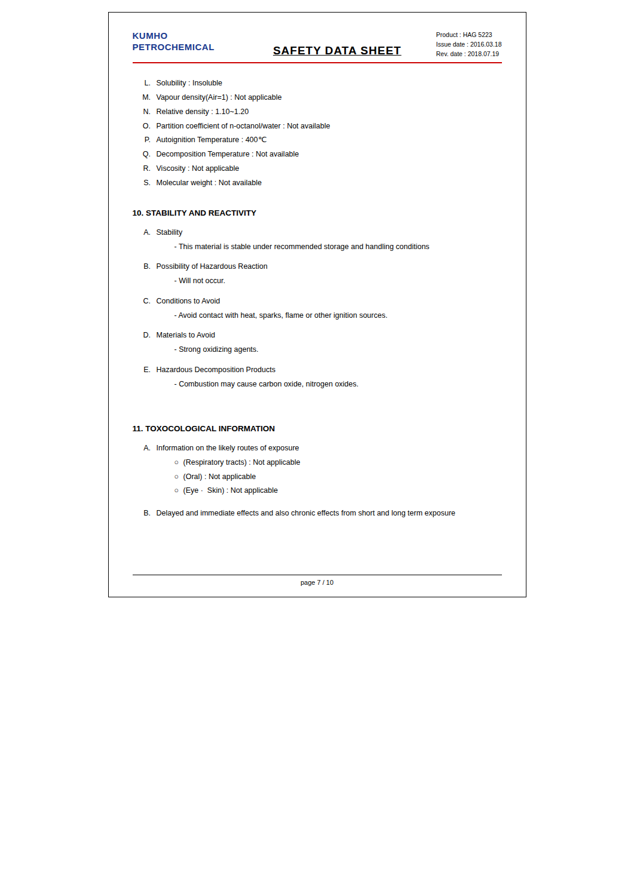KUMHO
PETROCHEMICAL
SAFETY DATA SHEET
Product : HAG 5223
Issue date : 2016.03.18
Rev. date : 2018.07.19
Solubility : Insoluble
Vapour density(Air=1) : Not applicable
Relative density : 1.10~1.20
Partition coefficient of n-octanol/water : Not available
Autoignition Temperature : 400℃
Decomposition Temperature : Not available
Viscosity : Not applicable
Molecular weight : Not available
10. STABILITY AND REACTIVITY
Stability
- This material is stable under recommended storage and handling conditions
Possibility of Hazardous Reaction
- Will not occur.
Conditions to Avoid
- Avoid contact with heat, sparks, flame or other ignition sources.
Materials to Avoid
- Strong oxidizing agents.
Hazardous Decomposition Products
- Combustion may cause carbon oxide, nitrogen oxides.
11. TOXOCOLOGICAL INFORMATION
Information on the likely routes of exposure
(Respiratory tracts) : Not applicable
(Oral) : Not applicable
(Eye · Skin) : Not applicable
Delayed and immediate effects and also chronic effects from short and long term exposure
page 7 / 10